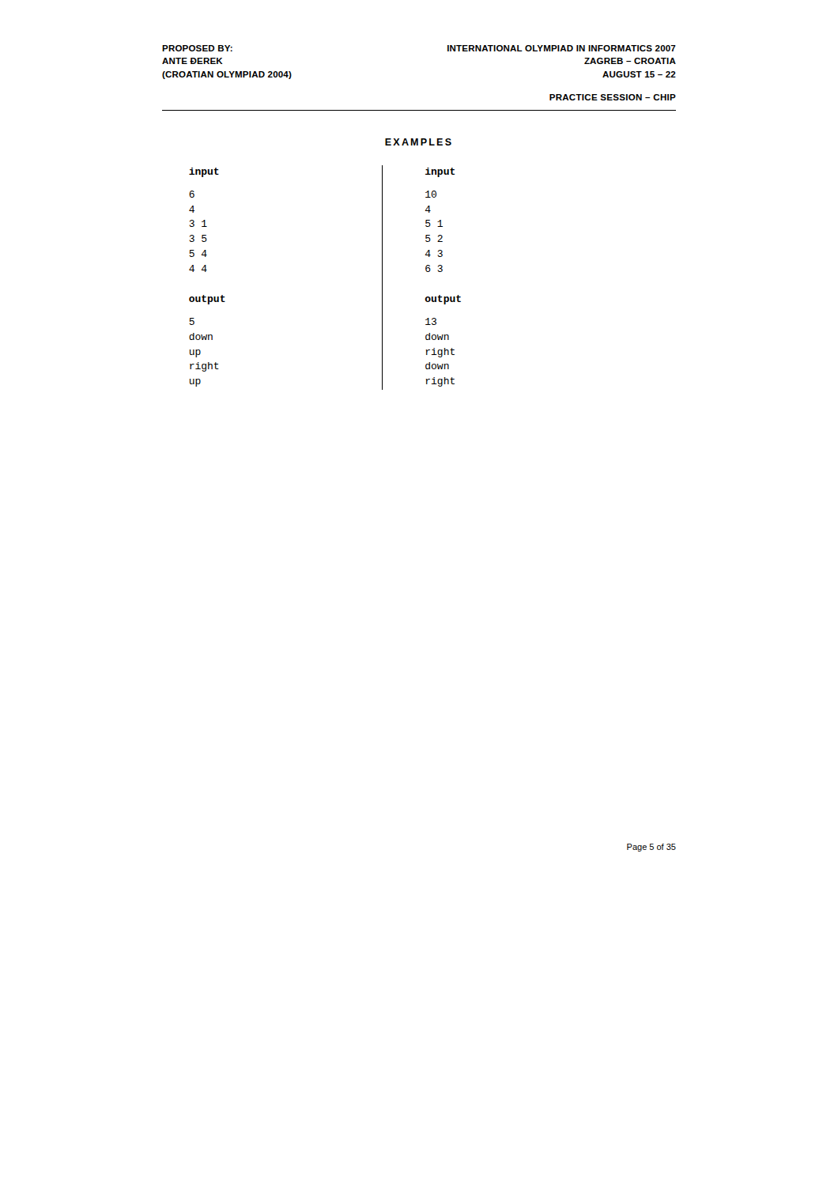| PROPOSED BY: | INTERNATIONAL OLYMPIAD IN INFORMATICS 2007 |
| ANTE ĐEREK | ZAGREB – CROATIA |
| (CROATIAN OLYMPIAD 2004) | AUGUST 15 – 22 |
PRACTICE SESSION – CHIP
EXAMPLES
input
6
4
3 1
3 5
5 4
4 4
output
5
down
up
right
up
input
10
4
5 1
5 2
4 3
6 3
output
13
down
right
down
right
Page 5 of 35